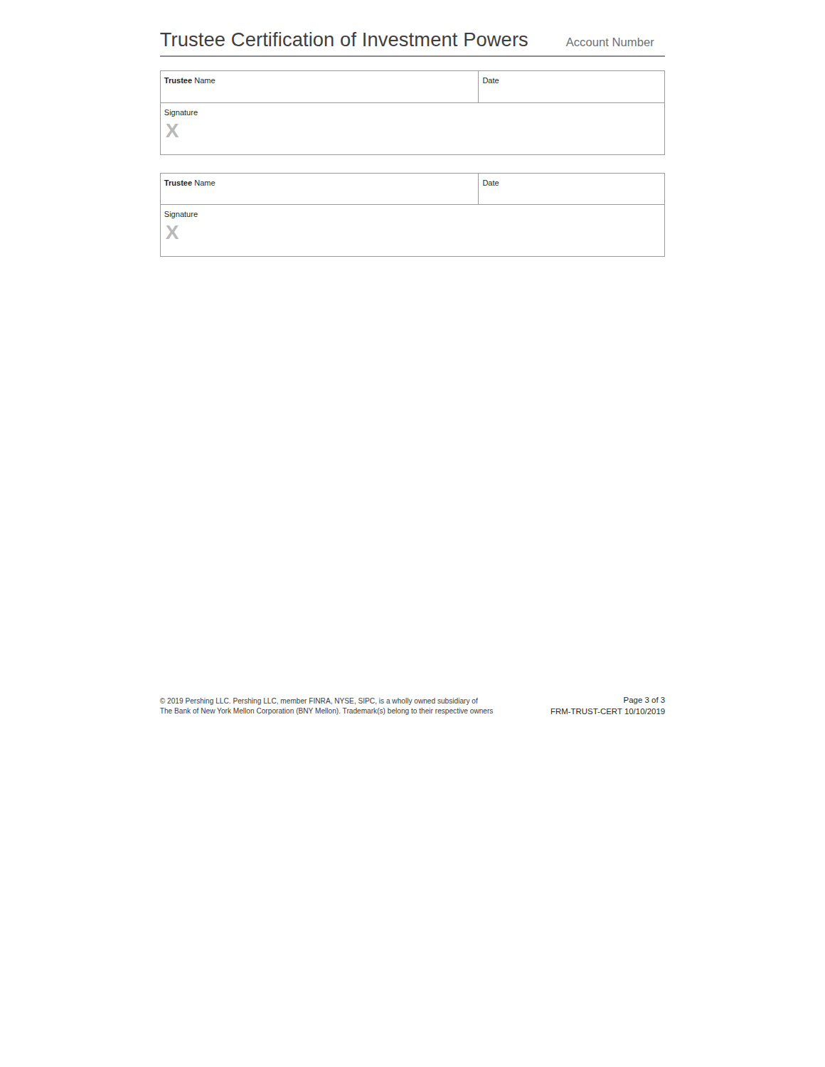Trustee Certification of Investment Powers
Account Number
| Trustee Name | Date |
| Signature X |
| Trustee Name | Date |
| Signature X |
© 2019 Pershing LLC. Pershing LLC, member FINRA, NYSE, SIPC, is a wholly owned subsidiary of
The Bank of New York Mellon Corporation (BNY Mellon). Trademark(s) belong to their respective owners
Page 3 of 3
FRM-TRUST-CERT 10/10/2019